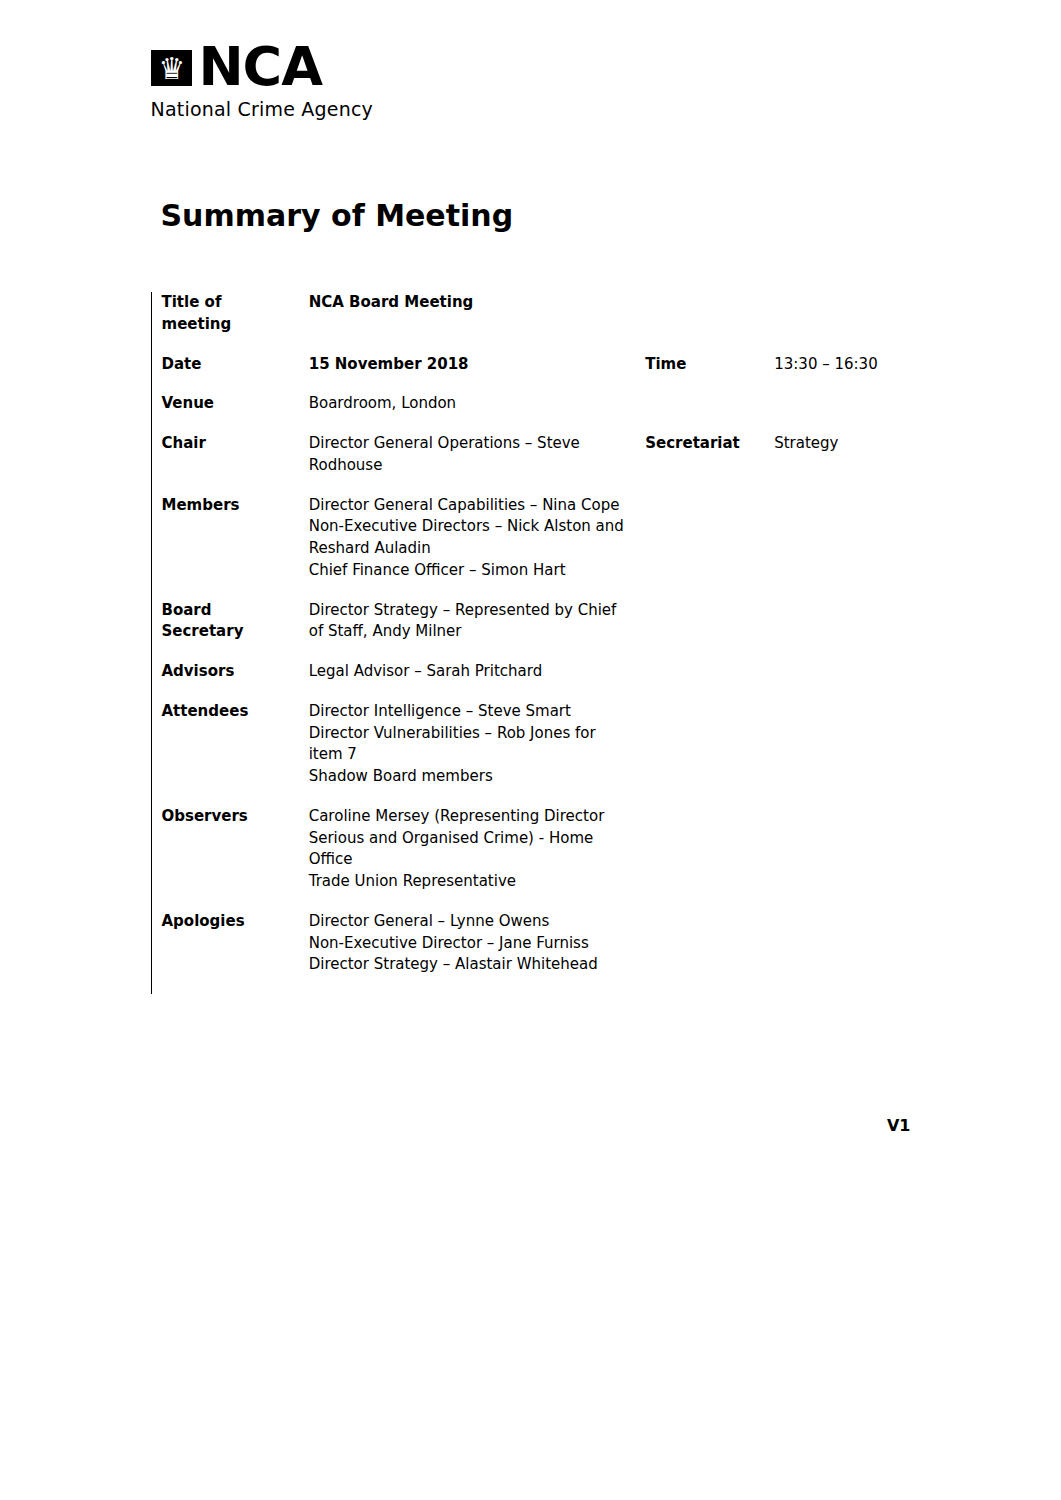♛NCA
National Crime Agency
Summary of Meeting
| Title of meeting | NCA Board Meeting | | |
| Date | 15 November 2018 | Time | 13:30 – 16:30 |
| Venue | Boardroom, London | | |
| Chair | Director General Operations – Steve Rodhouse | Secretariat | Strategy |
| Members | Director General Capabilities – Nina Cope Non-Executive Directors – Nick Alston and Reshard Auladin Chief Finance Officer – Simon Hart | | |
| Board Secretary | Director Strategy – Represented by Chief of Staff, Andy Milner | | |
| Advisors | Legal Advisor – Sarah Pritchard | | |
| Attendees | Director Intelligence – Steve Smart Director Vulnerabilities – Rob Jones for item 7 Shadow Board members | | |
| Observers | Caroline Mersey (Representing Director Serious and Organised Crime) - Home Office Trade Union Representative | | |
| Apologies | Director General – Lynne Owens Non-Executive Director – Jane Furniss Director Strategy – Alastair Whitehead | | |
V1